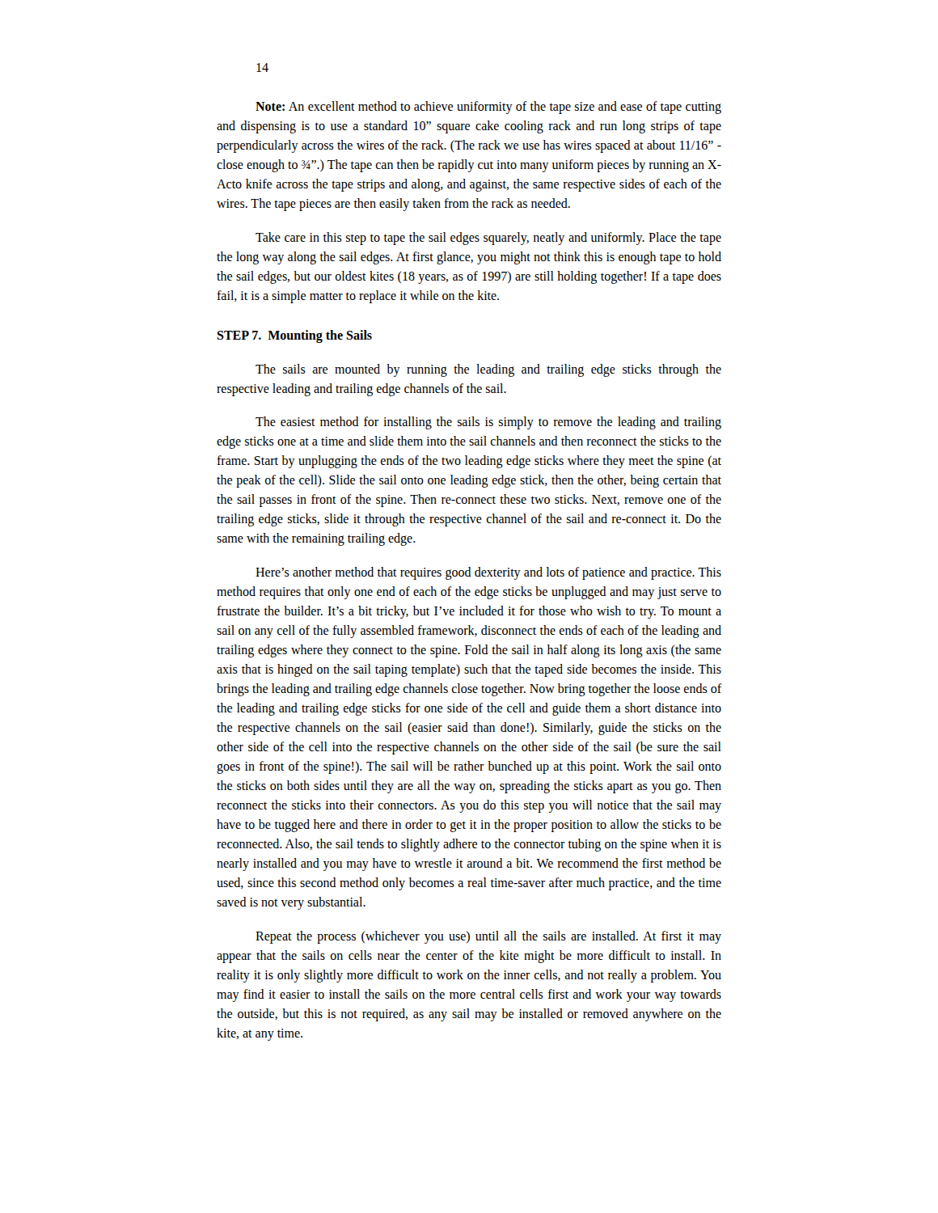14
Note: An excellent method to achieve uniformity of the tape size and ease of tape cutting and dispensing is to use a standard 10” square cake cooling rack and run long strips of tape perpendicularly across the wires of the rack. (The rack we use has wires spaced at about 11/16” - close enough to ¾”.) The tape can then be rapidly cut into many uniform pieces by running an X-Acto knife across the tape strips and along, and against, the same respective sides of each of the wires. The tape pieces are then easily taken from the rack as needed.
Take care in this step to tape the sail edges squarely, neatly and uniformly. Place the tape the long way along the sail edges. At first glance, you might not think this is enough tape to hold the sail edges, but our oldest kites (18 years, as of 1997) are still holding together! If a tape does fail, it is a simple matter to replace it while on the kite.
STEP 7. Mounting the Sails
The sails are mounted by running the leading and trailing edge sticks through the respective leading and trailing edge channels of the sail.
The easiest method for installing the sails is simply to remove the leading and trailing edge sticks one at a time and slide them into the sail channels and then reconnect the sticks to the frame. Start by unplugging the ends of the two leading edge sticks where they meet the spine (at the peak of the cell). Slide the sail onto one leading edge stick, then the other, being certain that the sail passes in front of the spine. Then re-connect these two sticks. Next, remove one of the trailing edge sticks, slide it through the respective channel of the sail and re-connect it. Do the same with the remaining trailing edge.
Here’s another method that requires good dexterity and lots of patience and practice. This method requires that only one end of each of the edge sticks be unplugged and may just serve to frustrate the builder. It’s a bit tricky, but I’ve included it for those who wish to try. To mount a sail on any cell of the fully assembled framework, disconnect the ends of each of the leading and trailing edges where they connect to the spine. Fold the sail in half along its long axis (the same axis that is hinged on the sail taping template) such that the taped side becomes the inside. This brings the leading and trailing edge channels close together. Now bring together the loose ends of the leading and trailing edge sticks for one side of the cell and guide them a short distance into the respective channels on the sail (easier said than done!). Similarly, guide the sticks on the other side of the cell into the respective channels on the other side of the sail (be sure the sail goes in front of the spine!). The sail will be rather bunched up at this point. Work the sail onto the sticks on both sides until they are all the way on, spreading the sticks apart as you go. Then reconnect the sticks into their connectors. As you do this step you will notice that the sail may have to be tugged here and there in order to get it in the proper position to allow the sticks to be reconnected. Also, the sail tends to slightly adhere to the connector tubing on the spine when it is nearly installed and you may have to wrestle it around a bit. We recommend the first method be used, since this second method only becomes a real time-saver after much practice, and the time saved is not very substantial.
Repeat the process (whichever you use) until all the sails are installed. At first it may appear that the sails on cells near the center of the kite might be more difficult to install. In reality it is only slightly more difficult to work on the inner cells, and not really a problem. You may find it easier to install the sails on the more central cells first and work your way towards the outside, but this is not required, as any sail may be installed or removed anywhere on the kite, at any time.